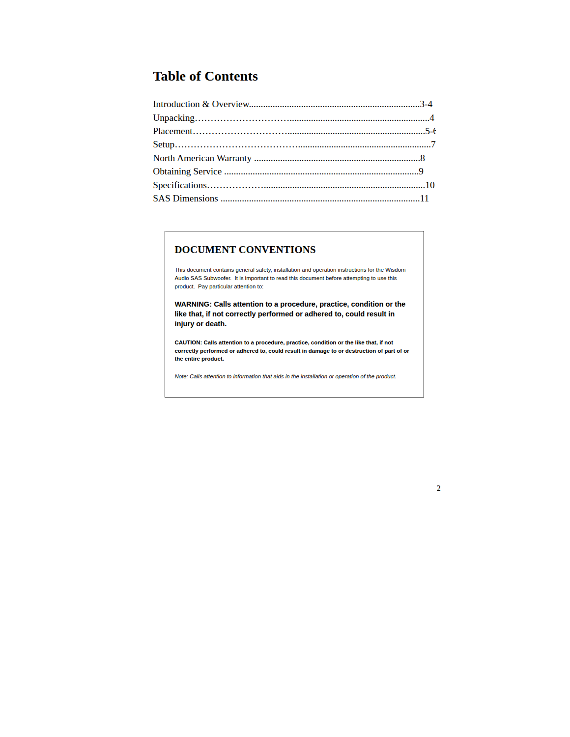Table of Contents
Introduction & Overview........................................................................3-4
Unpacking…………………………...........................................................4
Placement…………………………..........................................................5-6
Setup…………………………………........................................................7
North American Warranty ......................................................................8
Obtaining Service ..................................................................................9
Specifications………………....................................................................10
SAS Dimensions ....................................................................................11
DOCUMENT CONVENTIONS
This document contains general safety, installation and operation instructions for the Wisdom Audio SAS Subwoofer. It is important to read this document before attempting to use this product. Pay particular attention to:
WARNING: Calls attention to a procedure, practice, condition or the like that, if not correctly performed or adhered to, could result in injury or death.
CAUTION: Calls attention to a procedure, practice, condition or the like that, if not correctly performed or adhered to, could result in damage to or destruction of part of or the entire product.
Note: Calls attention to information that aids in the installation or operation of the product.
2